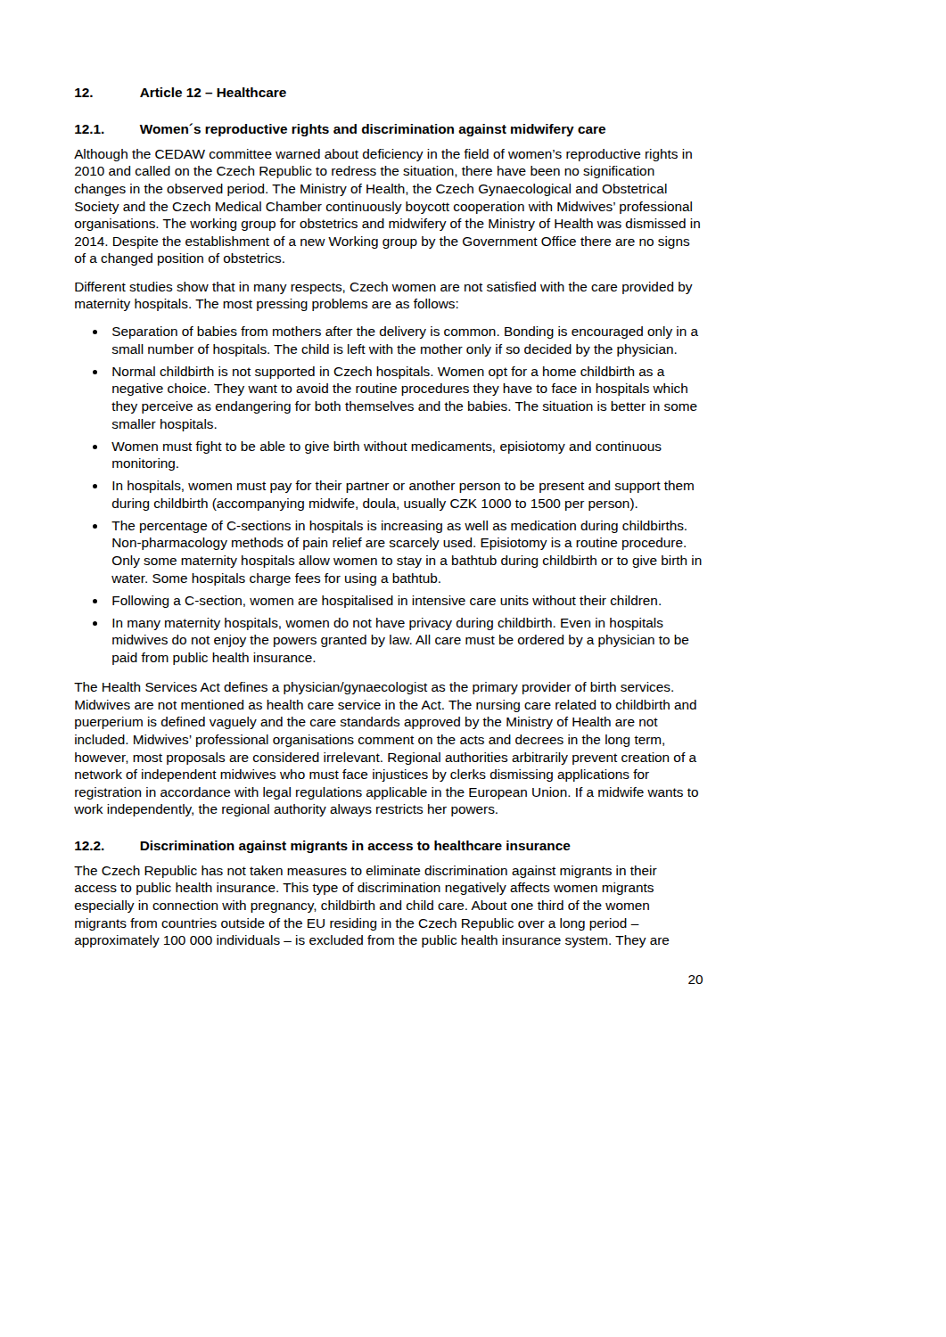12. Article 12 – Healthcare
12.1. Women´s reproductive rights and discrimination against midwifery care
Although the CEDAW committee warned about deficiency in the field of women’s reproductive rights in 2010 and called on the Czech Republic to redress the situation, there have been no signification changes in the observed period. The Ministry of Health, the Czech Gynaecological and Obstetrical Society and the Czech Medical Chamber continuously boycott cooperation with Midwives’ professional organisations. The working group for obstetrics and midwifery of the Ministry of Health was dismissed in 2014. Despite the establishment of a new Working group by the Government Office there are no signs of a changed position of obstetrics.
Different studies show that in many respects, Czech women are not satisfied with the care provided by maternity hospitals. The most pressing problems are as follows:
Separation of babies from mothers after the delivery is common. Bonding is encouraged only in a small number of hospitals. The child is left with the mother only if so decided by the physician.
Normal childbirth is not supported in Czech hospitals. Women opt for a home childbirth as a negative choice. They want to avoid the routine procedures they have to face in hospitals which they perceive as endangering for both themselves and the babies. The situation is better in some smaller hospitals.
Women must fight to be able to give birth without medicaments, episiotomy and continuous monitoring.
In hospitals, women must pay for their partner or another person to be present and support them during childbirth (accompanying midwife, doula, usually CZK 1000 to 1500 per person).
The percentage of C-sections in hospitals is increasing as well as medication during childbirths. Non-pharmacology methods of pain relief are scarcely used. Episiotomy is a routine procedure. Only some maternity hospitals allow women to stay in a bathtub during childbirth or to give birth in water. Some hospitals charge fees for using a bathtub.
Following a C-section, women are hospitalised in intensive care units without their children.
In many maternity hospitals, women do not have privacy during childbirth. Even in hospitals midwives do not enjoy the powers granted by law. All care must be ordered by a physician to be paid from public health insurance.
The Health Services Act defines a physician/gynaecologist as the primary provider of birth services. Midwives are not mentioned as health care service in the Act. The nursing care related to childbirth and puerperium is defined vaguely and the care standards approved by the Ministry of Health are not included. Midwives’ professional organisations comment on the acts and decrees in the long term, however, most proposals are considered irrelevant. Regional authorities arbitrarily prevent creation of a network of independent midwives who must face injustices by clerks dismissing applications for registration in accordance with legal regulations applicable in the European Union. If a midwife wants to work independently, the regional authority always restricts her powers.
12.2. Discrimination against migrants in access to healthcare insurance
The Czech Republic has not taken measures to eliminate discrimination against migrants in their access to public health insurance. This type of discrimination negatively affects women migrants especially in connection with pregnancy, childbirth and child care. About one third of the women migrants from countries outside of the EU residing in the Czech Republic over a long period – approximately 100 000 individuals – is excluded from the public health insurance system. They are
20